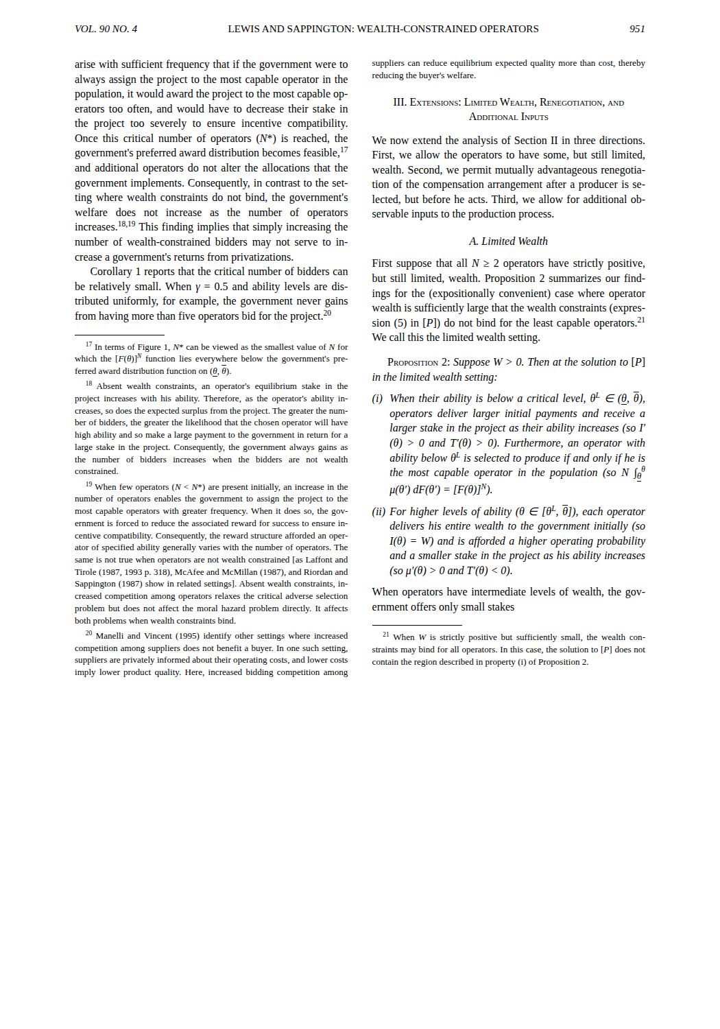VOL. 90 NO. 4
LEWIS AND SAPPINGTON: WEALTH-CONSTRAINED OPERATORS
951
arise with sufficient frequency that if the government were to always assign the project to the most capable operator in the population, it would award the project to the most capable operators too often, and would have to decrease their stake in the project too severely to ensure incentive compatibility. Once this critical number of operators (N*) is reached, the government's preferred award distribution becomes feasible,17 and additional operators do not alter the allocations that the government implements. Consequently, in contrast to the setting where wealth constraints do not bind, the government's welfare does not increase as the number of operators increases.18,19 This finding implies that simply increasing the number of wealth-constrained bidders may not serve to increase a government's returns from privatizations.
Corollary 1 reports that the critical number of bidders can be relatively small. When γ = 0.5 and ability levels are distributed uniformly, for example, the government never gains from having more than five operators bid for the project.20
17 In terms of Figure 1, N* can be viewed as the smallest value of N for which the [F(θ)]N function lies everywhere below the government's preferred award distribution function on (θ, θ).
18 Absent wealth constraints, an operator's equilibrium stake in the project increases with his ability. Therefore, as the operator's ability increases, so does the expected surplus from the project. The greater the number of bidders, the greater the likelihood that the chosen operator will have high ability and so make a large payment to the government in return for a large stake in the project. Consequently, the government always gains as the number of bidders increases when the bidders are not wealth constrained.
19 When few operators (N < N*) are present initially, an increase in the number of operators enables the government to assign the project to the most capable operators with greater frequency. When it does so, the government is forced to reduce the associated reward for success to ensure incentive compatibility. Consequently, the reward structure afforded an operator of specified ability generally varies with the number of operators. The same is not true when operators are not wealth constrained [as Laffont and Tirole (1987, 1993 p. 318), McAfee and McMillan (1987), and Riordan and Sappington (1987) show in related settings]. Absent wealth constraints, increased competition among operators relaxes the critical adverse selection problem but does not affect the moral hazard problem directly. It affects both problems when wealth constraints bind.
20 Manelli and Vincent (1995) identify other settings where increased competition among suppliers does not benefit a buyer. In one such setting, suppliers are privately informed about their operating costs, and lower costs imply lower product quality. Here, increased bidding competition among suppliers can reduce equilibrium expected quality more than cost, thereby reducing the buyer's welfare.
III. Extensions: Limited Wealth, Renegotiation, and Additional Inputs
We now extend the analysis of Section II in three directions. First, we allow the operators to have some, but still limited, wealth. Second, we permit mutually advantageous renegotiation of the compensation arrangement after a producer is selected, but before he acts. Third, we allow for additional observable inputs to the production process.
A. Limited Wealth
First suppose that all N ≥ 2 operators have strictly positive, but still limited, wealth. Proposition 2 summarizes our findings for the (expositionally convenient) case where operator wealth is sufficiently large that the wealth constraints (expression (5) in [P]) do not bind for the least capable operators.21 We call this the limited wealth setting.
Proposition 2: Suppose W > 0. Then at the solution to [P] in the limited wealth setting:
When their ability is below a critical level, θL ∈ (θ, θ), operators deliver larger initial payments and receive a larger stake in the project as their ability increases (so I′(θ) > 0 and T′(θ) > 0). Furthermore, an operator with ability below θL is selected to produce if and only if he is the most capable operator in the population (so N ∫θθ μ(θ′) dF(θ′) = [F(θ)]N).
For higher levels of ability (θ ∈ [θL, θ]), each operator delivers his entire wealth to the government initially (so I(θ) = W) and is afforded a higher operating probability and a smaller stake in the project as his ability increases (so μ′(θ) > 0 and T′(θ) < 0).
When operators have intermediate levels of wealth, the government offers only small stakes
21 When W is strictly positive but sufficiently small, the wealth constraints may bind for all operators. In this case, the solution to [P] does not contain the region described in property (i) of Proposition 2.